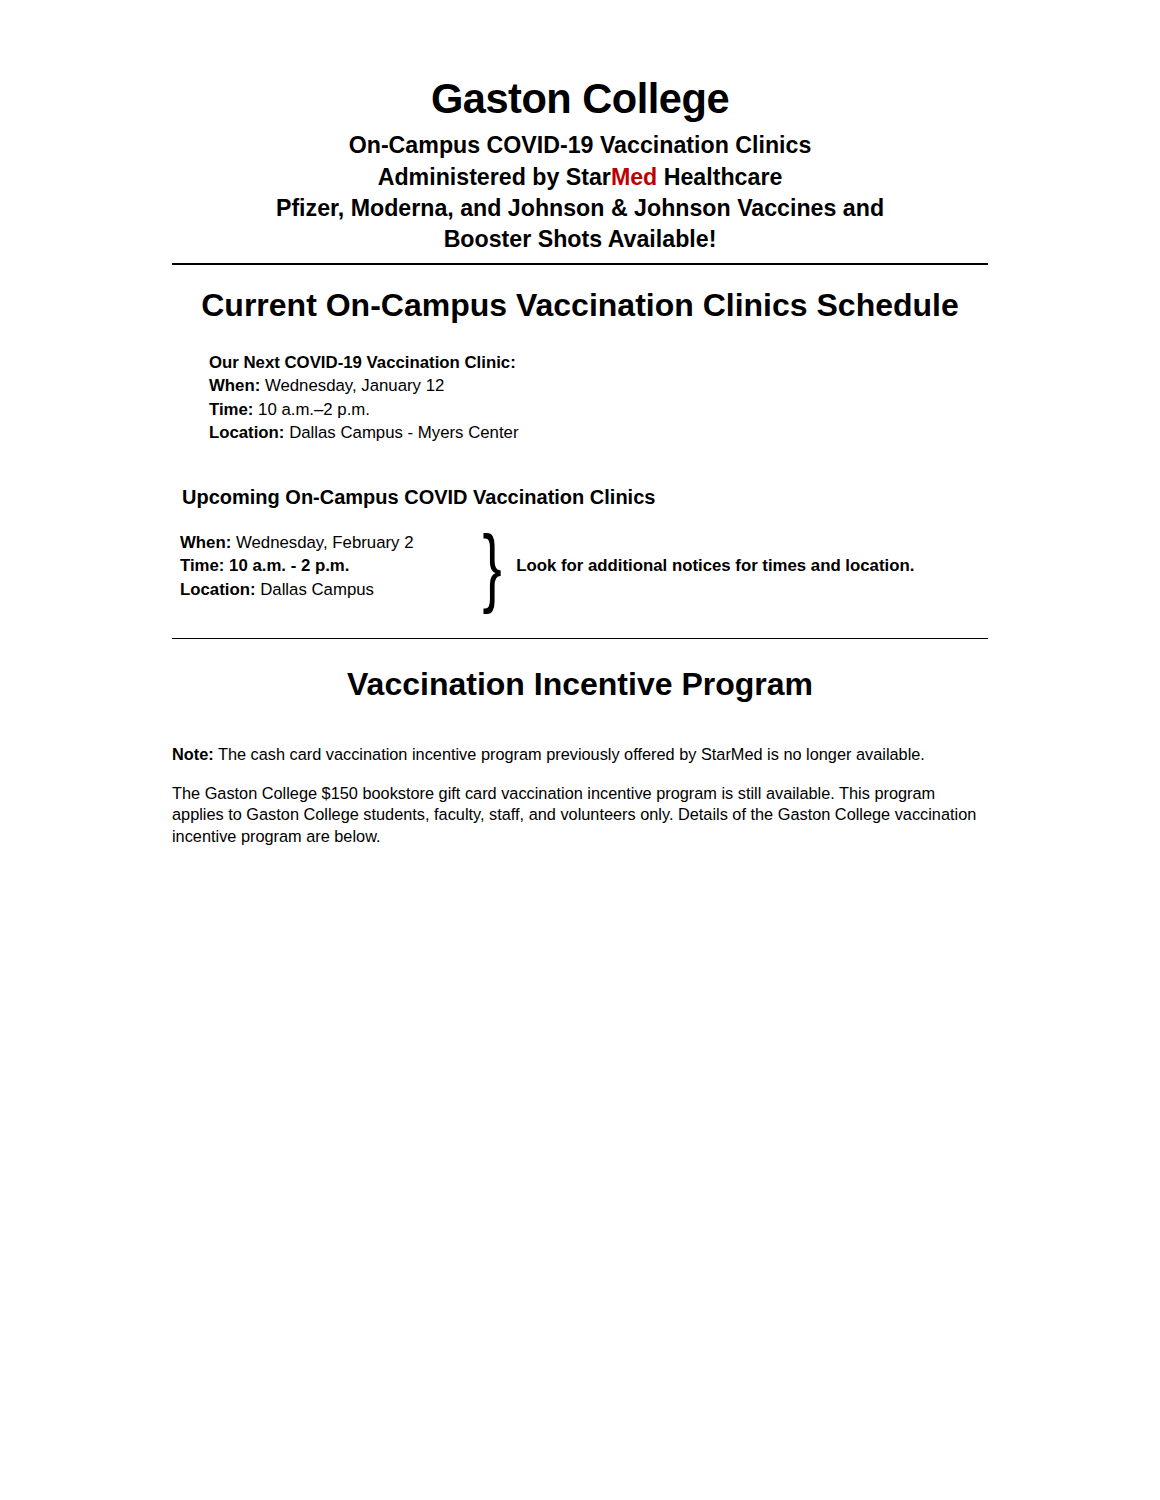Gaston College
On-Campus COVID-19 Vaccination Clinics
Administered by StarMed Healthcare
Pfizer, Moderna, and Johnson & Johnson Vaccines and
Booster Shots Available!
Current On-Campus Vaccination Clinics Schedule
Our Next COVID-19 Vaccination Clinic:
When: Wednesday, January 12
Time: 10 a.m.–2 p.m.
Location: Dallas Campus - Myers Center
Upcoming On-Campus COVID Vaccination Clinics
When: Wednesday, February 2
Time: 10 a.m. - 2 p.m.
Location: Dallas Campus
} Look for additional notices for times and location.
Vaccination Incentive Program
Note: The cash card vaccination incentive program previously offered by StarMed is no longer available.
The Gaston College $150 bookstore gift card vaccination incentive program is still available. This program applies to Gaston College students, faculty, staff, and volunteers only. Details of the Gaston College vaccination incentive program are below.